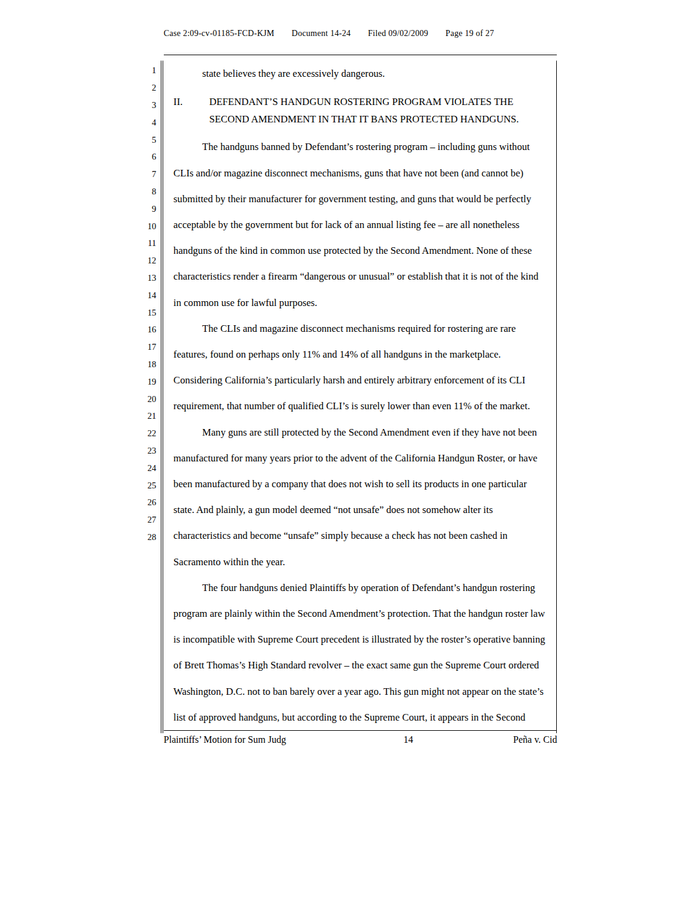Case 2:09-cv-01185-FCD-KJM Document 14-24 Filed 09/02/2009 Page 19 of 27
1
2
3
4
5
6
7
8
9
10
11
12
13
14
15
16
17
18
19
20
21
22
23
24
25
26
27
28
state believes they are excessively dangerous.
II.
DEFENDANT’S HANDGUN ROSTERING PROGRAM VIOLATES THE SECOND AMENDMENT IN THAT IT BANS PROTECTED HANDGUNS.
The handguns banned by Defendant’s rostering program – including guns without CLIs and/or magazine disconnect mechanisms, guns that have not been (and cannot be) submitted by their manufacturer for government testing, and guns that would be perfectly acceptable by the government but for lack of an annual listing fee – are all nonetheless handguns of the kind in common use protected by the Second Amendment. None of these characteristics render a firearm “dangerous or unusual” or establish that it is not of the kind in common use for lawful purposes.
The CLIs and magazine disconnect mechanisms required for rostering are rare features, found on perhaps only 11% and 14% of all handguns in the marketplace. Considering California’s particularly harsh and entirely arbitrary enforcement of its CLI requirement, that number of qualified CLI’s is surely lower than even 11% of the market.
Many guns are still protected by the Second Amendment even if they have not been manufactured for many years prior to the advent of the California Handgun Roster, or have been manufactured by a company that does not wish to sell its products in one particular state. And plainly, a gun model deemed “not unsafe” does not somehow alter its characteristics and become “unsafe” simply because a check has not been cashed in Sacramento within the year.
The four handguns denied Plaintiffs by operation of Defendant’s handgun rostering program are plainly within the Second Amendment’s protection. That the handgun roster law is incompatible with Supreme Court precedent is illustrated by the roster’s operative banning of Brett Thomas’s High Standard revolver – the exact same gun the Supreme Court ordered Washington, D.C. not to ban barely over a year ago. This gun might not appear on the state’s list of approved handguns, but according to the Supreme Court, it appears in the Second
Plaintiffs’ Motion for Sum Judg
14
Peña v. Cid